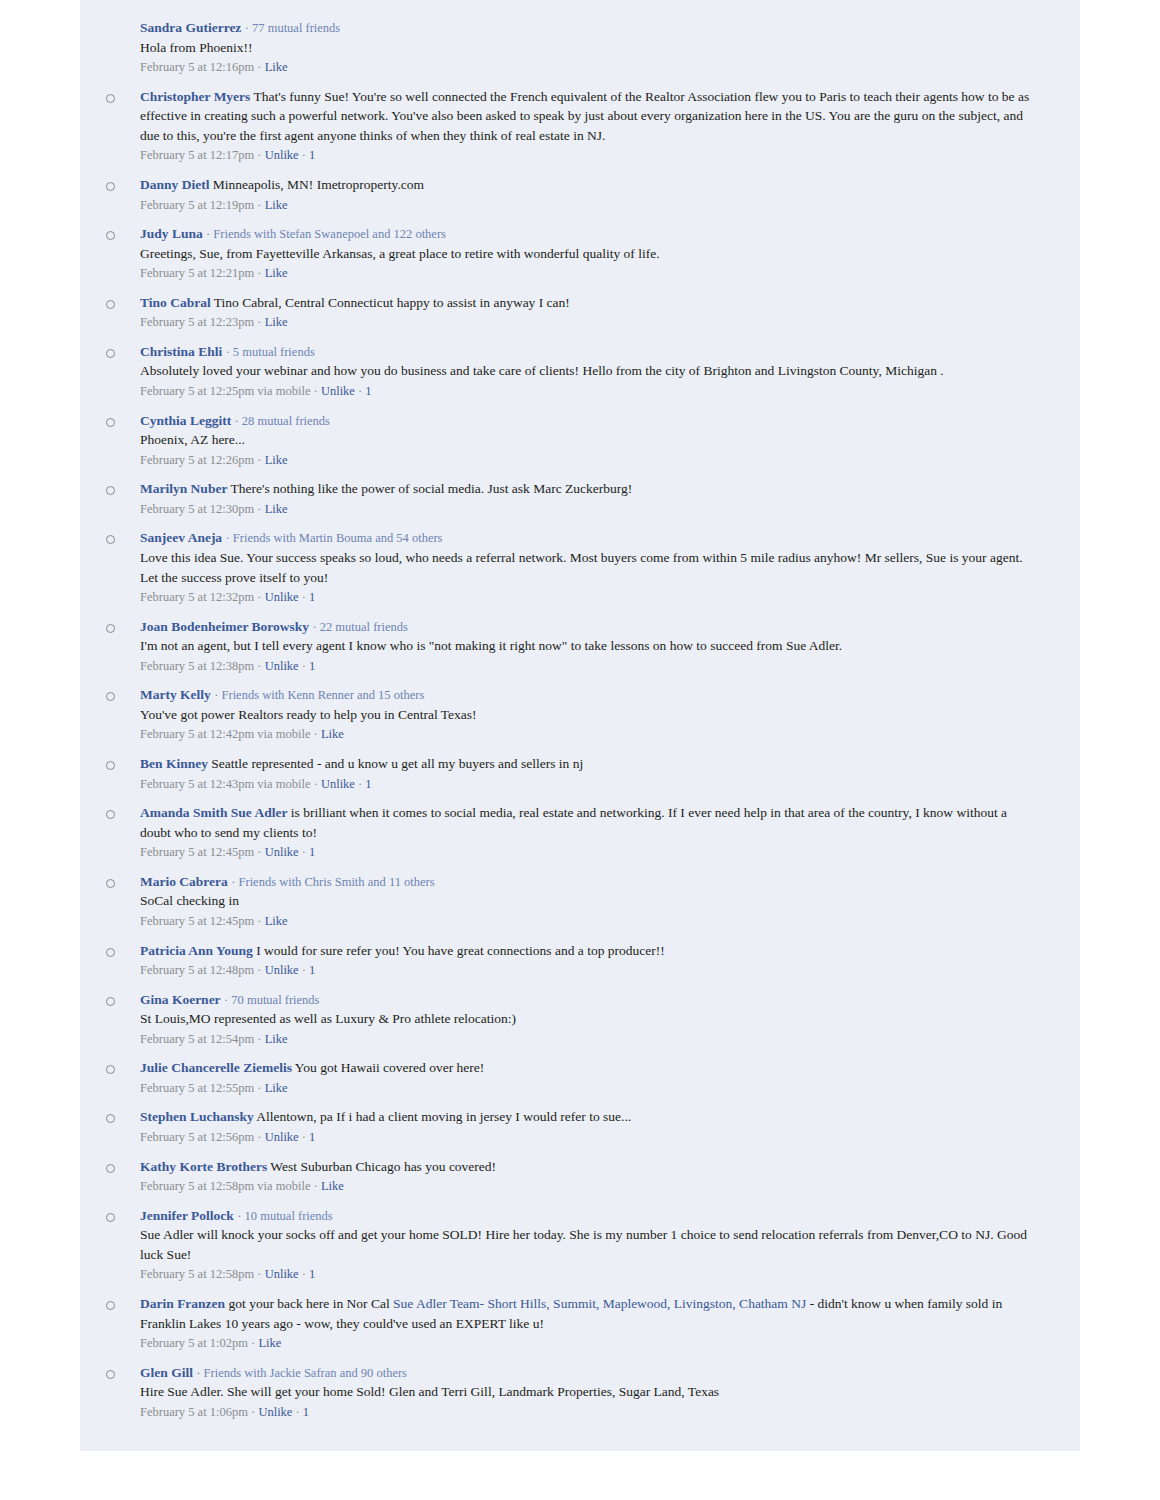Sandra Gutierrez · 77 mutual friends
Hola from Phoenix!!
February 5 at 12:16pm · Like
Christopher Myers That's funny Sue! You're so well connected the French equivalent of the Realtor Association flew you to Paris to teach their agents how to be as effective in creating such a powerful network. You've also been asked to speak by just about every organization here in the US. You are the guru on the subject, and due to this, you're the first agent anyone thinks of when they think of real estate in NJ.
February 5 at 12:17pm · Unlike · 1
Danny Dietl Minneapolis, MN! Imetroproperty.com
February 5 at 12:19pm · Like
Judy Luna · Friends with Stefan Swanepoel and 122 others
Greetings, Sue, from Fayetteville Arkansas, a great place to retire with wonderful quality of life.
February 5 at 12:21pm · Like
Tino Cabral Tino Cabral, Central Connecticut happy to assist in anyway I can!
February 5 at 12:23pm · Like
Christina Ehli · 5 mutual friends
Absolutely loved your webinar and how you do business and take care of clients! Hello from the city of Brighton and Livingston County, Michigan .
February 5 at 12:25pm via mobile · Unlike · 1
Cynthia Leggitt · 28 mutual friends
Phoenix, AZ here...
February 5 at 12:26pm · Like
Marilyn Nuber There's nothing like the power of social media. Just ask Marc Zuckerburg!
February 5 at 12:30pm · Like
Sanjeev Aneja · Friends with Martin Bouma and 54 others
Love this idea Sue. Your success speaks so loud, who needs a referral network. Most buyers come from within 5 mile radius anyhow! Mr sellers, Sue is your agent. Let the success prove itself to you!
February 5 at 12:32pm · Unlike · 1
Joan Bodenheimer Borowsky · 22 mutual friends
I'm not an agent, but I tell every agent I know who is "not making it right now" to take lessons on how to succeed from Sue Adler.
February 5 at 12:38pm · Unlike · 1
Marty Kelly · Friends with Kenn Renner and 15 others
You've got power Realtors ready to help you in Central Texas!
February 5 at 12:42pm via mobile · Like
Ben Kinney Seattle represented - and u know u get all my buyers and sellers in nj
February 5 at 12:43pm via mobile · Unlike · 1
Amanda Smith Sue Adler is brilliant when it comes to social media, real estate and networking. If I ever need help in that area of the country, I know without a doubt who to send my clients to!
February 5 at 12:45pm · Unlike · 1
Mario Cabrera · Friends with Chris Smith and 11 others
SoCal checking in
February 5 at 12:45pm · Like
Patricia Ann Young I would for sure refer you! You have great connections and a top producer!!
February 5 at 12:48pm · Unlike · 1
Gina Koerner · 70 mutual friends
St Louis,MO represented as well as Luxury & Pro athlete relocation:)
February 5 at 12:54pm · Like
Julie Chancerelle Ziemelis You got Hawaii covered over here!
February 5 at 12:55pm · Like
Stephen Luchansky Allentown, pa If i had a client moving in jersey I would refer to sue...
February 5 at 12:56pm · Unlike · 1
Kathy Korte Brothers West Suburban Chicago has you covered!
February 5 at 12:58pm via mobile · Like
Jennifer Pollock · 10 mutual friends
Sue Adler will knock your socks off and get your home SOLD! Hire her today. She is my number 1 choice to send relocation referrals from Denver,CO to NJ. Good luck Sue!
February 5 at 12:58pm · Unlike · 1
Darin Franzen got your back here in Nor Cal Sue Adler Team- Short Hills, Summit, Maplewood, Livingston, Chatham NJ - didn't know u when family sold in Franklin Lakes 10 years ago - wow, they could've used an EXPERT like u!
February 5 at 1:02pm · Like
Glen Gill · Friends with Jackie Safran and 90 others
Hire Sue Adler. She will get your home Sold! Glen and Terri Gill, Landmark Properties, Sugar Land, Texas
February 5 at 1:06pm · Unlike · 1